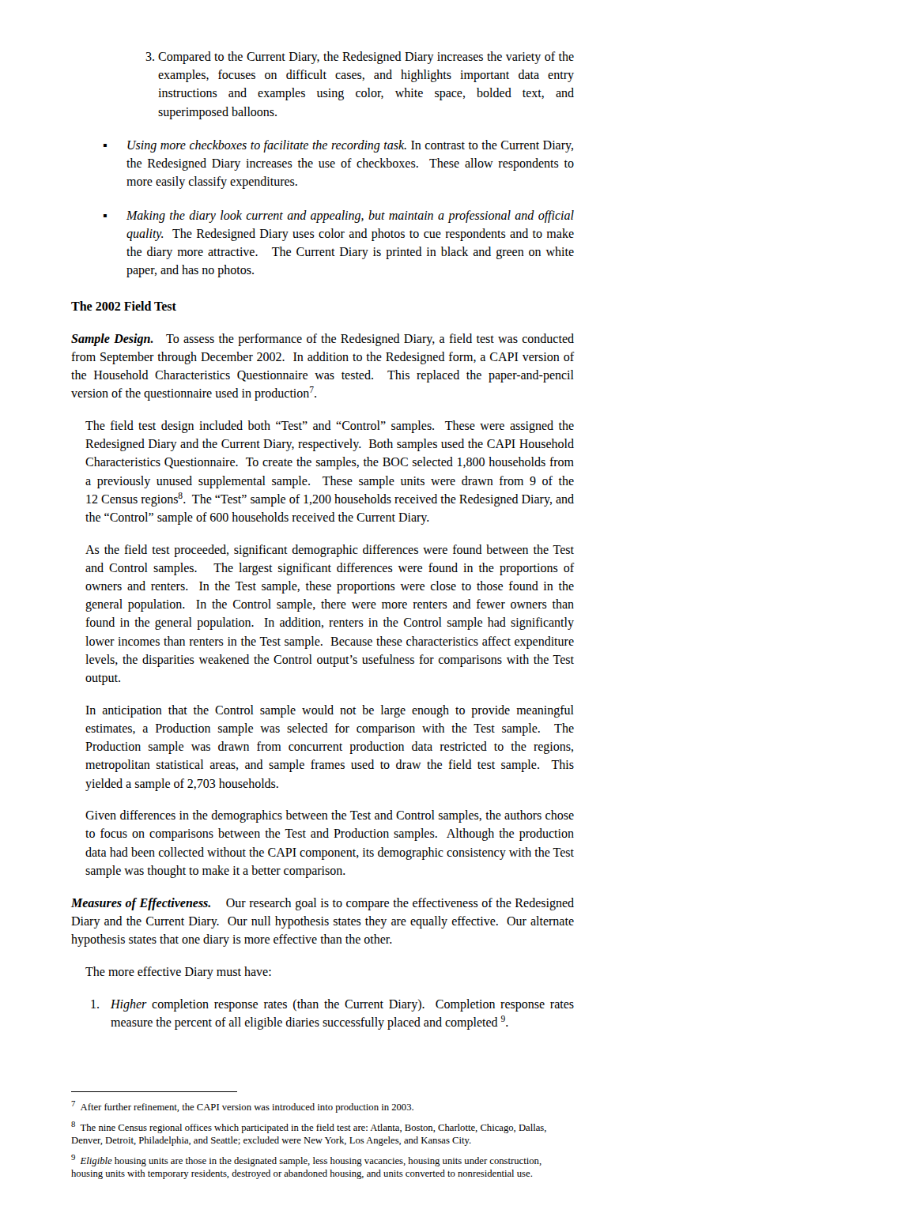Compared to the Current Diary, the Redesigned Diary increases the variety of the examples, focuses on difficult cases, and highlights important data entry instructions and examples using color, white space, bolded text, and superimposed balloons.
Using more checkboxes to facilitate the recording task. In contrast to the Current Diary, the Redesigned Diary increases the use of checkboxes. These allow respondents to more easily classify expenditures.
Making the diary look current and appealing, but maintain a professional and official quality. The Redesigned Diary uses color and photos to cue respondents and to make the diary more attractive. The Current Diary is printed in black and green on white paper, and has no photos.
The 2002 Field Test
Sample Design. To assess the performance of the Redesigned Diary, a field test was conducted from September through December 2002. In addition to the Redesigned form, a CAPI version of the Household Characteristics Questionnaire was tested. This replaced the paper-and-pencil version of the questionnaire used in production7.
The field test design included both “Test” and “Control” samples. These were assigned the Redesigned Diary and the Current Diary, respectively. Both samples used the CAPI Household Characteristics Questionnaire. To create the samples, the BOC selected 1,800 households from a previously unused supplemental sample. These sample units were drawn from 9 of the 12 Census regions8. The “Test” sample of 1,200 households received the Redesigned Diary, and the “Control” sample of 600 households received the Current Diary.
As the field test proceeded, significant demographic differences were found between the Test and Control samples. The largest significant differences were found in the proportions of owners and renters. In the Test sample, these proportions were close to those found in the general population. In the Control sample, there were more renters and fewer owners than found in the general population. In addition, renters in the Control sample had significantly lower incomes than renters in the Test sample. Because these characteristics affect expenditure levels, the disparities weakened the Control output’s usefulness for comparisons with the Test output.
In anticipation that the Control sample would not be large enough to provide meaningful estimates, a Production sample was selected for comparison with the Test sample. The Production sample was drawn from concurrent production data restricted to the regions, metropolitan statistical areas, and sample frames used to draw the field test sample. This yielded a sample of 2,703 households.
Given differences in the demographics between the Test and Control samples, the authors chose to focus on comparisons between the Test and Production samples. Although the production data had been collected without the CAPI component, its demographic consistency with the Test sample was thought to make it a better comparison.
Measures of Effectiveness. Our research goal is to compare the effectiveness of the Redesigned Diary and the Current Diary. Our null hypothesis states they are equally effective. Our alternate hypothesis states that one diary is more effective than the other.
The more effective Diary must have:
Higher completion response rates (than the Current Diary). Completion response rates measure the percent of all eligible diaries successfully placed and completed 9.
7 After further refinement, the CAPI version was introduced into production in 2003.
8 The nine Census regional offices which participated in the field test are: Atlanta, Boston, Charlotte, Chicago, Dallas, Denver, Detroit, Philadelphia, and Seattle; excluded were New York, Los Angeles, and Kansas City.
9 Eligible housing units are those in the designated sample, less housing vacancies, housing units under construction, housing units with temporary residents, destroyed or abandoned housing, and units converted to nonresidential use.